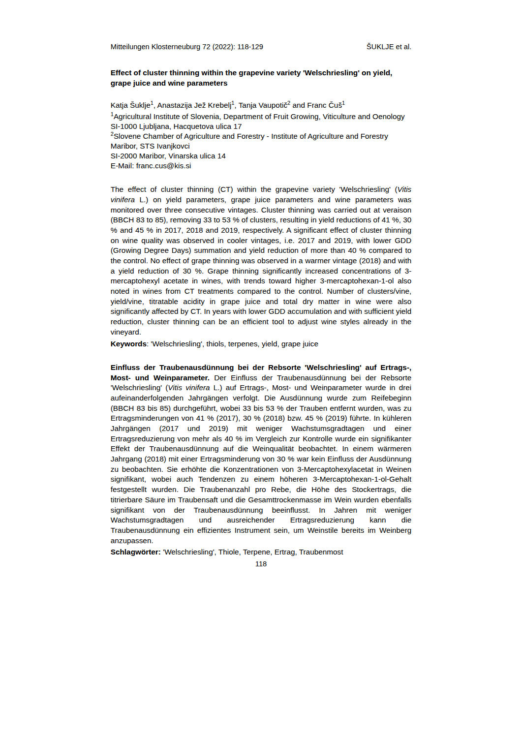Mitteilungen Klosterneuburg 72 (2022): 118-129 ŠUKLJE et al.
Effect of cluster thinning within the grapevine variety 'Welschriesling' on yield, grape juice and wine parameters
Katja Šuklje1, Anastazija Jež Krebelj1, Tanja Vaupotič2 and Franc Čuš1
1Agricultural Institute of Slovenia, Department of Fruit Growing, Viticulture and Oenology
SI-1000 Ljubljana, Hacquetova ulica 17
2Slovene Chamber of Agriculture and Forestry - Institute of Agriculture and Forestry Maribor, STS Ivanjkovci
SI-2000 Maribor, Vinarska ulica 14
E-Mail: franc.cus@kis.si
The effect of cluster thinning (CT) within the grapevine variety 'Welschriesling' (Vitis vinifera L.) on yield parameters, grape juice parameters and wine parameters was monitored over three consecutive vintages. Cluster thinning was carried out at veraison (BBCH 83 to 85), removing 33 to 53 % of clusters, resulting in yield reductions of 41 %, 30 % and 45 % in 2017, 2018 and 2019, respectively. A significant effect of cluster thinning on wine quality was observed in cooler vintages, i.e. 2017 and 2019, with lower GDD (Growing Degree Days) summation and yield reduction of more than 40 % compared to the control. No effect of grape thinning was observed in a warmer vintage (2018) and with a yield reduction of 30 %. Grape thinning significantly increased concentrations of 3-mercaptohexyl acetate in wines, with trends toward higher 3-mercaptohexan-1-ol also noted in wines from CT treatments compared to the control. Number of clusters/vine, yield/vine, titratable acidity in grape juice and total dry matter in wine were also significantly affected by CT. In years with lower GDD accumulation and with sufficient yield reduction, cluster thinning can be an efficient tool to adjust wine styles already in the vineyard.
Keywords: 'Welschriesling', thiols, terpenes, yield, grape juice
Einfluss der Traubenausdünnung bei der Rebsorte 'Welschriesling' auf Ertrags-, Most- und Weinparameter. Der Einfluss der Traubenausdünnung bei der Rebsorte 'Welschriesling' (Vitis vinifera L.) auf Ertrags-, Most- und Weinparameter wurde in drei aufeinanderfolgenden Jahrgängen verfolgt. Die Ausdünnung wurde zum Reifebeginn (BBCH 83 bis 85) durchgeführt, wobei 33 bis 53 % der Trauben entfernt wurden, was zu Ertragsminderungen von 41 % (2017), 30 % (2018) bzw. 45 % (2019) führte. In kühleren Jahrgängen (2017 und 2019) mit weniger Wachstumsgradtagen und einer Ertragsreduzierung von mehr als 40 % im Vergleich zur Kontrolle wurde ein signifikanter Effekt der Traubenausdünnung auf die Weinqualität beobachtet. In einem wärmeren Jahrgang (2018) mit einer Ertragsminderung von 30 % war kein Einfluss der Ausdünnung zu beobachten. Sie erhöhte die Konzentrationen von 3-Mercaptohexylacetat in Weinen signifikant, wobei auch Tendenzen zu einem höheren 3-Mercaptohexan-1-ol-Gehalt festgestellt wurden. Die Traubenanzahl pro Rebe, die Höhe des Stockertrags, die titrierbare Säure im Traubensaft und die Gesamttrockenmasse im Wein wurden ebenfalls signifikant von der Traubenausdünnung beeinflusst. In Jahren mit weniger Wachstumsgradtagen und ausreichender Ertragsreduzierung kann die Traubenausdünnung ein effizientes Instrument sein, um Weinstile bereits im Weinberg anzupassen.
Schlagwörter: 'Welschriesling', Thiole, Terpene, Ertrag, Traubenmost
118